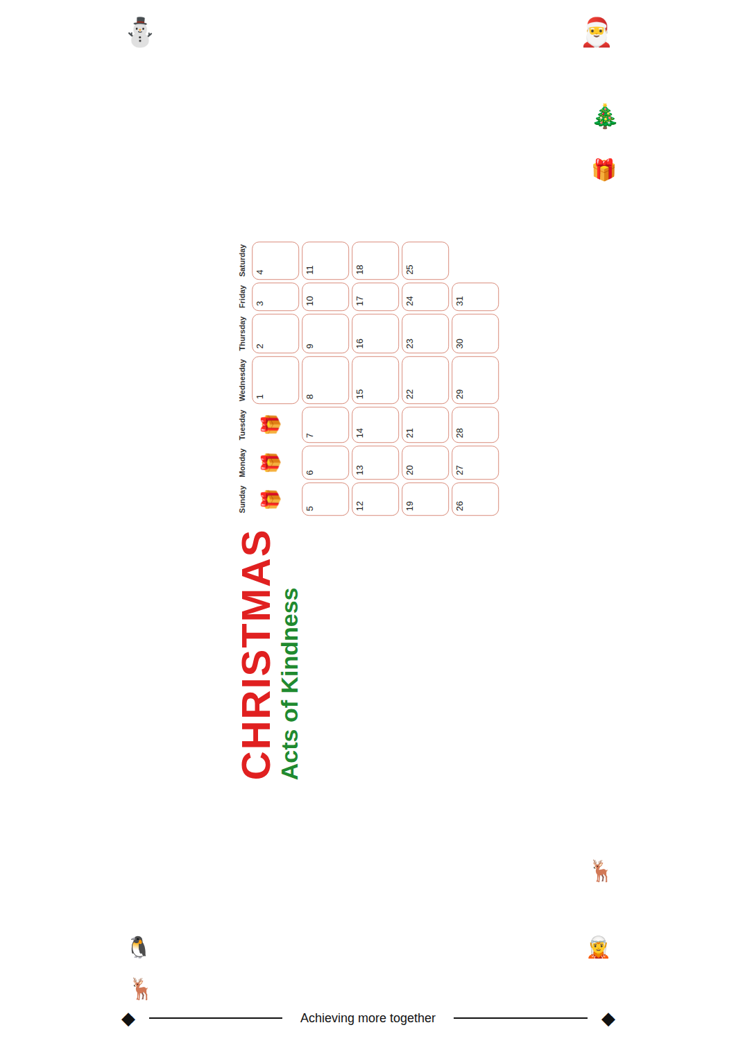⛄ 🎅 🎄 🎁 🦌 🧝 🐧 🦌
CHRISTMAS
Acts of Kindness
| Sunday | Monday | Tuesday | Wednesday | Thursday | Friday | Saturday |
| --- | --- | --- | --- | --- | --- | --- |
| 🎁 | 🎁 | 🎁 | 1 | 2 | 3 | 4 |
| 5 | 6 | 7 | 8 | 9 | 10 | 11 |
| 12 | 13 | 14 | 15 | 16 | 17 | 18 |
| 19 | 20 | 21 | 22 | 23 | 24 | 25 |
| 26 | 27 | 28 | 29 | 30 | 31 | |
◆ Achieving more together ◆